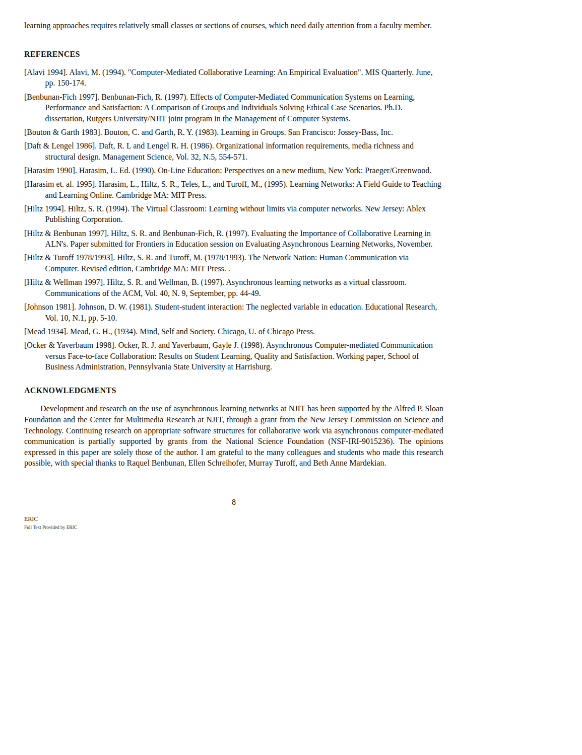learning approaches requires relatively small classes or sections of courses, which need daily attention from a faculty member.
REFERENCES
[Alavi 1994]. Alavi, M. (1994). "Computer-Mediated Collaborative Learning: An Empirical Evaluation". MIS Quarterly. June, pp. 150-174.
[Benbunan-Fich 1997]. Benbunan-Fich, R. (1997). Effects of Computer-Mediated Communication Systems on Learning, Performance and Satisfaction: A Comparison of Groups and Individuals Solving Ethical Case Scenarios. Ph.D. dissertation, Rutgers University/NJIT joint program in the Management of Computer Systems.
[Bouton & Garth 1983]. Bouton, C. and Garth, R. Y. (1983). Learning in Groups. San Francisco: Jossey-Bass, Inc.
[Daft & Lengel 1986]. Daft, R. L and Lengel R. H. (1986). Organizational information requirements, media richness and structural design. Management Science, Vol. 32, N.5, 554-571.
[Harasim 1990]. Harasim, L. Ed. (1990). On-Line Education: Perspectives on a new medium, New York: Praeger/Greenwood.
[Harasim et. al. 1995]. Harasim, L., Hiltz, S. R., Teles, L., and Turoff, M., (1995). Learning Networks: A Field Guide to Teaching and Learning Online. Cambridge MA: MIT Press.
[Hiltz 1994]. Hiltz, S. R. (1994). The Virtual Classroom: Learning without limits via computer networks. New Jersey: Ablex Publishing Corporation.
[Hiltz & Benbunan 1997]. Hiltz, S. R. and Benbunan-Fich, R. (1997). Evaluating the Importance of Collaborative Learning in ALN's. Paper submitted for Frontiers in Education session on Evaluating Asynchronous Learning Networks, November.
[Hiltz & Turoff 1978/1993]. Hiltz, S. R. and Turoff, M. (1978/1993). The Network Nation: Human Communication via Computer. Revised edition, Cambridge MA: MIT Press. .
[Hiltz & Wellman 1997]. Hiltz, S. R. and Wellman, B. (1997). Asynchronous learning networks as a virtual classroom. Communications of the ACM, Vol. 40, N. 9, September, pp. 44-49.
[Johnson 1981]. Johnson, D. W. (1981). Student-student interaction: The neglected variable in education. Educational Research, Vol. 10, N.1, pp. 5-10.
[Mead 1934]. Mead, G. H., (1934). Mind, Self and Society. Chicago, U. of Chicago Press.
[Ocker & Yaverbaum 1998]. Ocker, R. J. and Yaverbaum, Gayle J. (1998). Asynchronous Computer-mediated Communication versus Face-to-face Collaboration: Results on Student Learning, Quality and Satisfaction. Working paper, School of Business Administration, Pennsylvania State University at Harrisburg.
ACKNOWLEDGMENTS
Development and research on the use of asynchronous learning networks at NJIT has been supported by the Alfred P. Sloan Foundation and the Center for Multimedia Research at NJIT, through a grant from the New Jersey Commission on Science and Technology. Continuing research on appropriate software structures for collaborative work via asynchronous computer-mediated communication is partially supported by grants from the National Science Foundation (NSF-IRI-9015236). The opinions expressed in this paper are solely those of the author. I am grateful to the many colleagues and students who made this research possible, with special thanks to Raquel Benbunan, Ellen Schreihofer, Murray Turoff, and Beth Anne Mardekian.
8
ERIC
Full Text Provided by ERIC